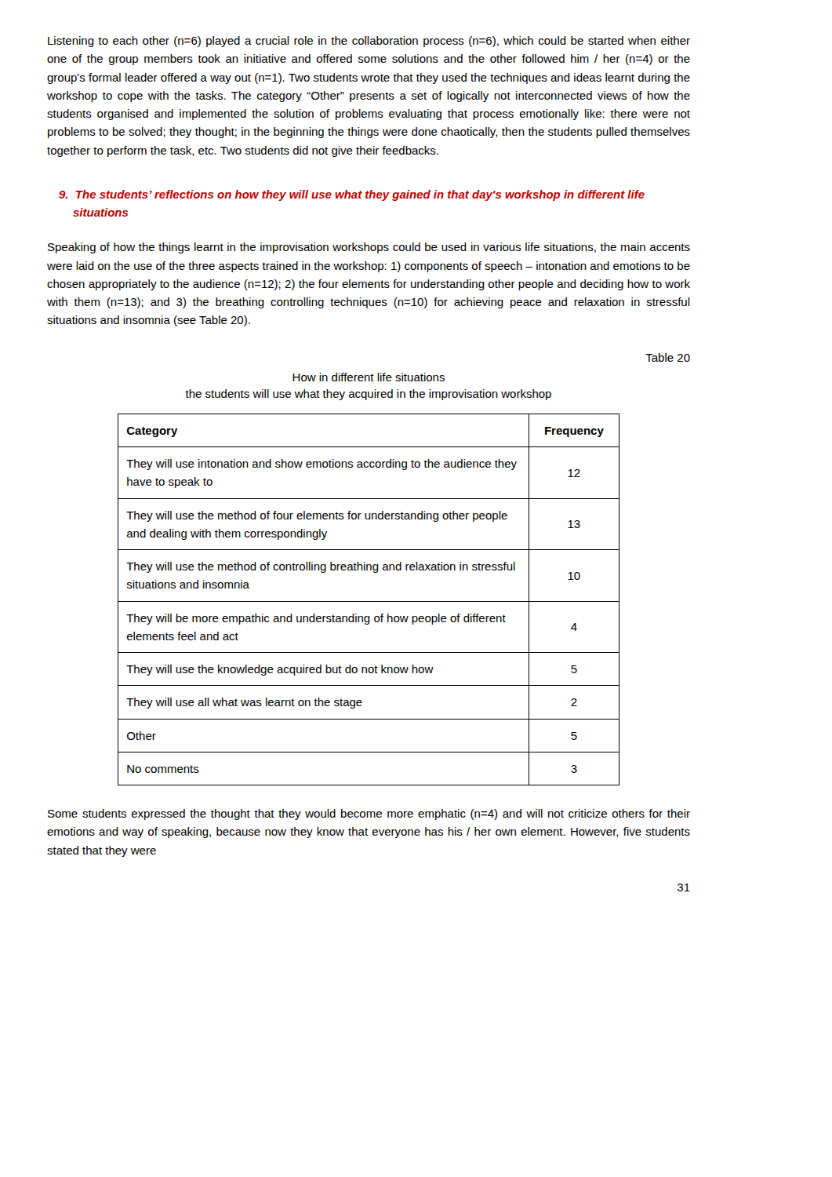Listening to each other (n=6) played a crucial role in the collaboration process (n=6), which could be started when either one of the group members took an initiative and offered some solutions and the other followed him / her (n=4) or the group's formal leader offered a way out (n=1). Two students wrote that they used the techniques and ideas learnt during the workshop to cope with the tasks. The category “Other” presents a set of logically not interconnected views of how the students organised and implemented the solution of problems evaluating that process emotionally like: there were not problems to be solved; they thought; in the beginning the things were done chaotically, then the students pulled themselves together to perform the task, etc. Two students did not give their feedbacks.
9. The students’ reflections on how they will use what they gained in that day's workshop in different life situations
Speaking of how the things learnt in the improvisation workshops could be used in various life situations, the main accents were laid on the use of the three aspects trained in the workshop: 1) components of speech – intonation and emotions to be chosen appropriately to the audience (n=12); 2) the four elements for understanding other people and deciding how to work with them (n=13); and 3) the breathing controlling techniques (n=10) for achieving peace and relaxation in stressful situations and insomnia (see Table 20).
Table 20
How in different life situations
the students will use what they acquired in the improvisation workshop
| Category | Frequency |
| --- | --- |
| They will use intonation and show emotions according to the audience they have to speak to | 12 |
| They will use the method of four elements for understanding other people and dealing with them correspondingly | 13 |
| They will use the method of controlling breathing and relaxation in stressful situations and insomnia | 10 |
| They will be more empathic and understanding of how people of different elements feel and act | 4 |
| They will use the knowledge acquired but do not know how | 5 |
| They will use all what was learnt on the stage | 2 |
| Other | 5 |
| No comments | 3 |
Some students expressed the thought that they would become more emphatic (n=4) and will not criticize others for their emotions and way of speaking, because now they know that everyone has his / her own element. However, five students stated that they were
31